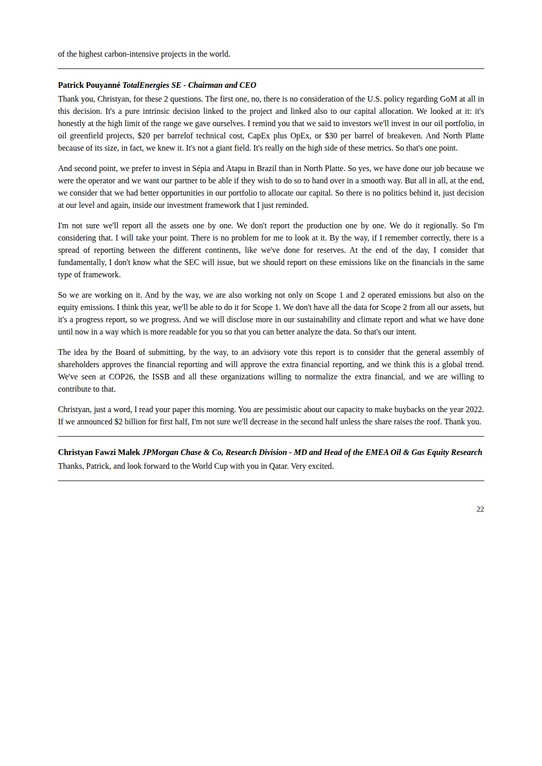of the highest carbon-intensive projects in the world.
Patrick Pouyanné TotalEnergies SE - Chairman and CEO
Thank you, Christyan, for these 2 questions. The first one, no, there is no consideration of the U.S. policy regarding GoM at all in this decision. It's a pure intrinsic decision linked to the project and linked also to our capital allocation. We looked at it: it's honestly at the high limit of the range we gave ourselves. I remind you that we said to investors we'll invest in our oil portfolio, in oil greenfield projects, $20 per barrelof technical cost, CapEx plus OpEx, or $30 per barrel of breakeven. And North Platte because of its size, in fact, we knew it. It's not a giant field. It's really on the high side of these metrics. So that's one point.
And second point, we prefer to invest in Sépia and Atapu in Brazil than in North Platte. So yes, we have done our job because we were the operator and we want our partner to be able if they wish to do so to hand over in a smooth way. But all in all, at the end, we consider that we had better opportunities in our portfolio to allocate our capital. So there is no politics behind it, just decision at our level and again, inside our investment framework that I just reminded.
I'm not sure we'll report all the assets one by one. We don't report the production one by one. We do it regionally. So I'm considering that. I will take your point. There is no problem for me to look at it. By the way, if I remember correctly, there is a spread of reporting between the different continents, like we've done for reserves. At the end of the day, I consider that fundamentally, I don't know what the SEC will issue, but we should report on these emissions like on the financials in the same type of framework.
So we are working on it. And by the way, we are also working not only on Scope 1 and 2 operated emissions but also on the equity emissions. I think this year, we'll be able to do it for Scope 1. We don't have all the data for Scope 2 from all our assets, but it's a progress report, so we progress. And we will disclose more in our sustainability and climate report and what we have done until now in a way which is more readable for you so that you can better analyze the data. So that's our intent.
The idea by the Board of submitting, by the way, to an advisory vote this report is to consider that the general assembly of shareholders approves the financial reporting and will approve the extra financial reporting, and we think this is a global trend. We've seen at COP26, the ISSB and all these organizations willing to normalize the extra financial, and we are willing to contribute to that.
Christyan, just a word, I read your paper this morning. You are pessimistic about our capacity to make buybacks on the year 2022. If we announced $2 billion for first half, I'm not sure we'll decrease in the second half unless the share raises the roof. Thank you.
Christyan Fawzi Malek JPMorgan Chase & Co, Research Division - MD and Head of the EMEA Oil & Gas Equity Research
Thanks, Patrick, and look forward to the World Cup with you in Qatar. Very excited.
22